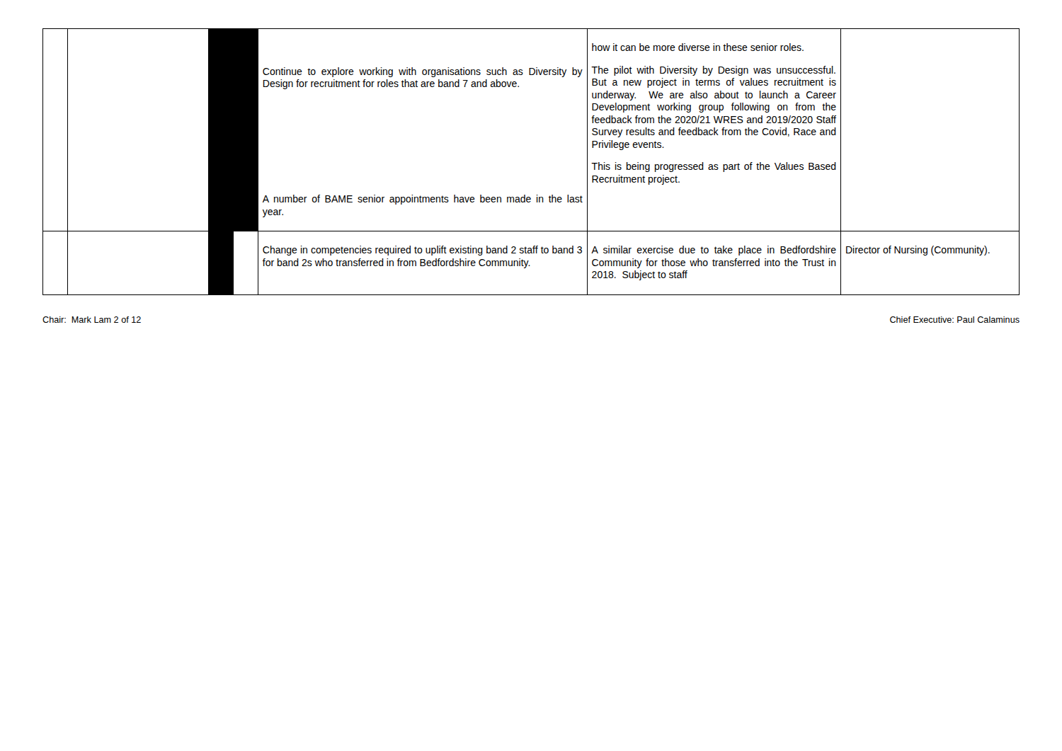| | | | | Continue to explore working with organisations such as Diversity by Design for recruitment for roles that are band 7 and above. A number of BAME senior appointments have been made in the last year. | how it can be more diverse in these senior roles. The pilot with Diversity by Design was unsuccessful. But a new project in terms of values recruitment is underway. We are also about to launch a Career Development working group following on from the feedback from the 2020/21 WRES and 2019/2020 Staff Survey results and feedback from the Covid, Race and Privilege events. This is being progressed as part of the Values Based Recruitment project. | |
| | | | | Change in competencies required to uplift existing band 2 staff to band 3 for band 2s who transferred in from Bedfordshire Community. | A similar exercise due to take place in Bedfordshire Community for those who transferred into the Trust in 2018. Subject to staff | Director of Nursing (Community). |
Chair: Mark Lam 2 of 12 Chief Executive: Paul Calaminus